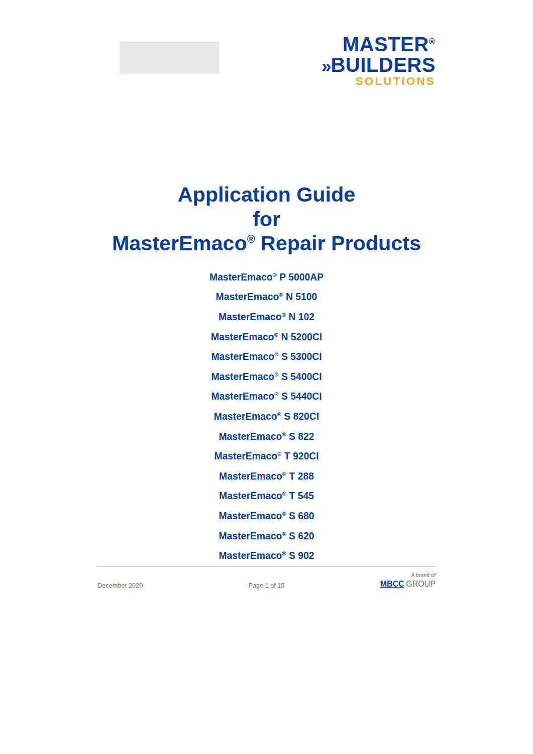MASTER®
»BUILDERS
SOLUTIONS
Application Guide
for
MasterEmaco® Repair Products
MasterEmaco® P 5000AP
MasterEmaco® N 5100
MasterEmaco® N 102
MasterEmaco® N 5200CI
MasterEmaco® S 5300CI
MasterEmaco® S 5400CI
MasterEmaco® S 5440CI
MasterEmaco® S 820CI
MasterEmaco® S 822
MasterEmaco® T 920CI
MasterEmaco® T 288
MasterEmaco® T 545
MasterEmaco® S 680
MasterEmaco® S 620
MasterEmaco® S 902
December 2020
Page 1 of 15
A brand of MBCC GROUP